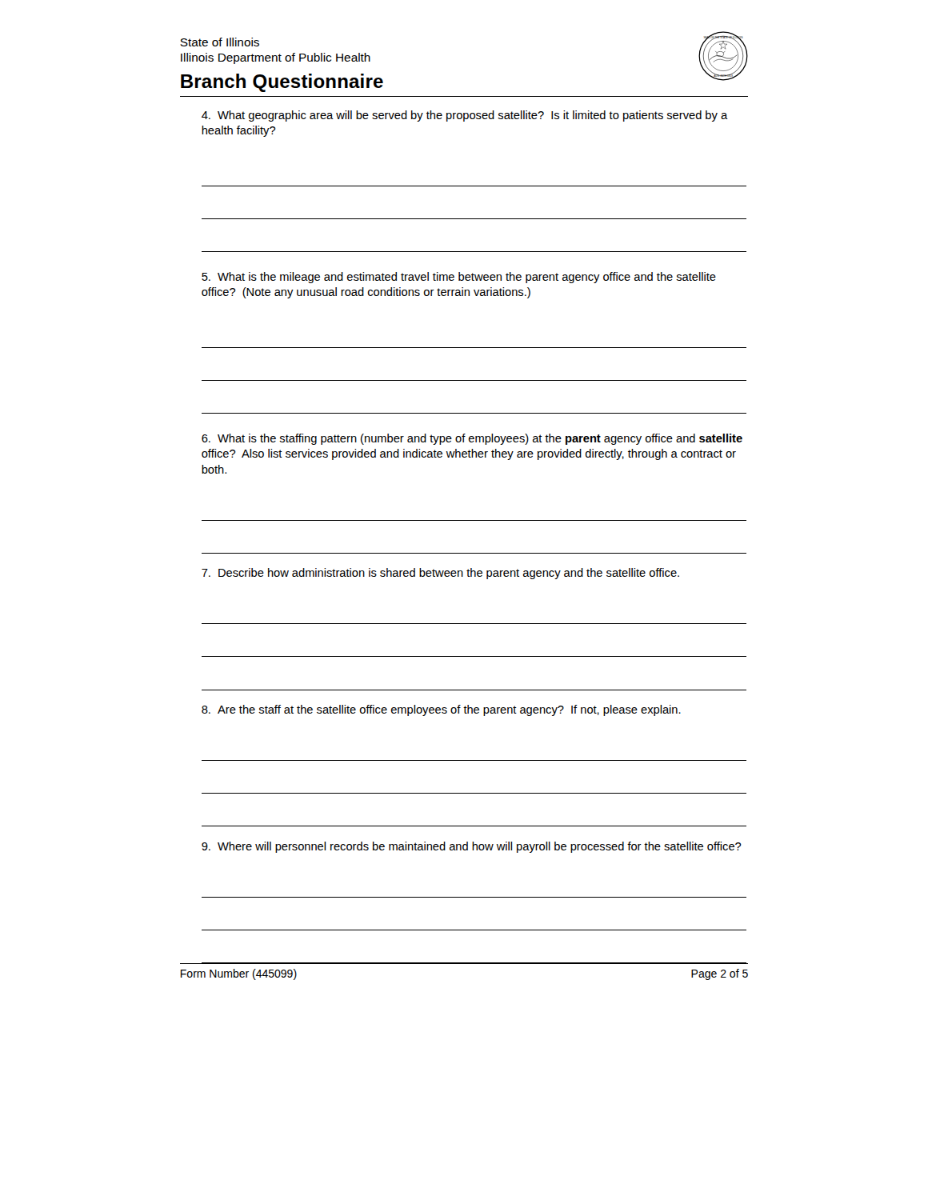State of Illinois
Illinois Department of Public Health
Branch Questionnaire
SEAL OF THE STATE OF ILLINOIS AUG. 26TH 1818
4. What geographic area will be served by the proposed satellite? Is it limited to patients served by a health facility?
5. What is the mileage and estimated travel time between the parent agency office and the satellite office? (Note any unusual road conditions or terrain variations.)
6. What is the staffing pattern (number and type of employees) at the parent agency office and satellite office? Also list services provided and indicate whether they are provided directly, through a contract or both.
7. Describe how administration is shared between the parent agency and the satellite office.
8. Are the staff at the satellite office employees of the parent agency? If not, please explain.
9. Where will personnel records be maintained and how will payroll be processed for the satellite office?
Form Number (445099)
Page 2 of 5